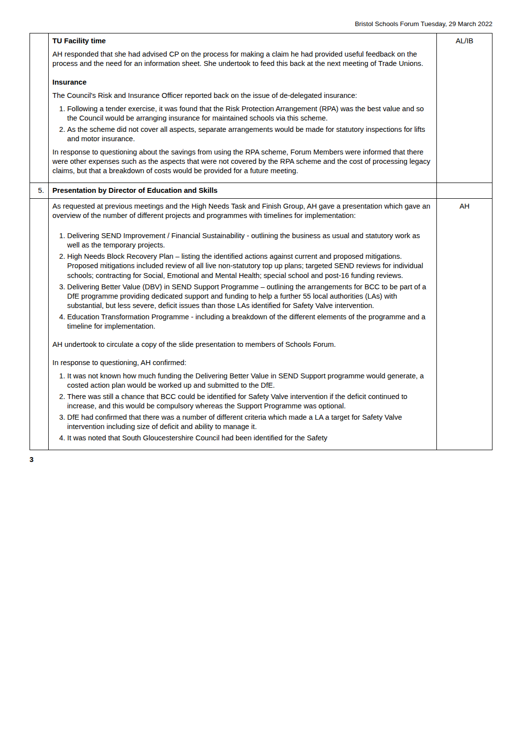Bristol Schools Forum Tuesday, 29 March 2022
| | TU Facility time AH responded that she had advised CP on the process for making a claim he had provided useful feedback on the process and the need for an information sheet. She undertook to feed this back at the next meeting of Trade Unions. Insurance The Council's Risk and Insurance Officer reported back on the issue of de-delegated insurance: Following a tender exercise, it was found that the Risk Protection Arrangement (RPA) was the best value and so the Council would be arranging insurance for maintained schools via this scheme. As the scheme did not cover all aspects, separate arrangements would be made for statutory inspections for lifts and motor insurance. In response to questioning about the savings from using the RPA scheme, Forum Members were informed that there were other expenses such as the aspects that were not covered by the RPA scheme and the cost of processing legacy claims, but that a breakdown of costs would be provided for a future meeting. | AL/IB |
| 5. | Presentation by Director of Education and Skills | |
| | As requested at previous meetings and the High Needs Task and Finish Group, AH gave a presentation which gave an overview of the number of different projects and programmes with timelines for implementation: Delivering SEND Improvement / Financial Sustainability - outlining the business as usual and statutory work as well as the temporary projects. High Needs Block Recovery Plan – listing the identified actions against current and proposed mitigations. Proposed mitigations included review of all live non-statutory top up plans; targeted SEND reviews for individual schools; contracting for Social, Emotional and Mental Health; special school and post-16 funding reviews. Delivering Better Value (DBV) in SEND Support Programme – outlining the arrangements for BCC to be part of a DfE programme providing dedicated support and funding to help a further 55 local authorities (LAs) with substantial, but less severe, deficit issues than those LAs identified for Safety Valve intervention. Education Transformation Programme - including a breakdown of the different elements of the programme and a timeline for implementation. AH undertook to circulate a copy of the slide presentation to members of Schools Forum. In response to questioning, AH confirmed: It was not known how much funding the Delivering Better Value in SEND Support programme would generate, a costed action plan would be worked up and submitted to the DfE. There was still a chance that BCC could be identified for Safety Valve intervention if the deficit continued to increase, and this would be compulsory whereas the Support Programme was optional. DfE had confirmed that there was a number of different criteria which made a LA a target for Safety Valve intervention including size of deficit and ability to manage it. It was noted that South Gloucestershire Council had been identified for the Safety | AH |
3